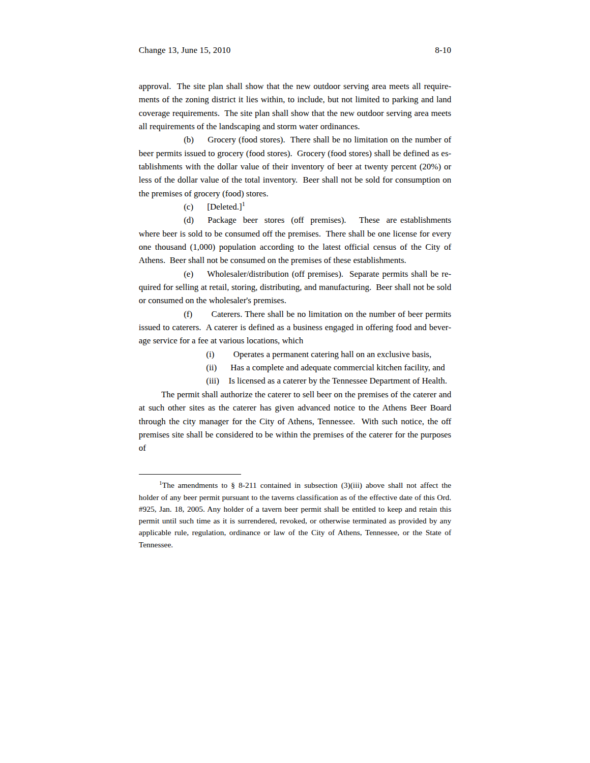Change 13, June 15, 2010
8-10
approval. The site plan shall show that the new outdoor serving area meets all requirements of the zoning district it lies within, to include, but not limited to parking and land coverage requirements. The site plan shall show that the new outdoor serving area meets all requirements of the landscaping and storm water ordinances.
(b) Grocery (food stores). There shall be no limitation on the number of beer permits issued to grocery (food stores). Grocery (food stores) shall be defined as establishments with the dollar value of their inventory of beer at twenty percent (20%) or less of the dollar value of the total inventory. Beer shall not be sold for consumption on the premises of grocery (food) stores.
(c) [Deleted.]1
(d) Package beer stores (off premises). These are establishments where beer is sold to be consumed off the premises. There shall be one license for every one thousand (1,000) population according to the latest official census of the City of Athens. Beer shall not be consumed on the premises of these establishments.
(e) Wholesaler/distribution (off premises). Separate permits shall be required for selling at retail, storing, distributing, and manufacturing. Beer shall not be sold or consumed on the wholesaler's premises.
(f) Caterers. There shall be no limitation on the number of beer permits issued to caterers. A caterer is defined as a business engaged in offering food and beverage service for a fee at various locations, which
(i) Operates a permanent catering hall on an exclusive basis,
(ii) Has a complete and adequate commercial kitchen facility, and
(iii) Is licensed as a caterer by the Tennessee Department of Health.
The permit shall authorize the caterer to sell beer on the premises of the caterer and at such other sites as the caterer has given advanced notice to the Athens Beer Board through the city manager for the City of Athens, Tennessee. With such notice, the off premises site shall be considered to be within the premises of the caterer for the purposes of
1The amendments to § 8-211 contained in subsection (3)(iii) above shall not affect the holder of any beer permit pursuant to the taverns classification as of the effective date of this Ord. #925, Jan. 18, 2005. Any holder of a tavern beer permit shall be entitled to keep and retain this permit until such time as it is surrendered, revoked, or otherwise terminated as provided by any applicable rule, regulation, ordinance or law of the City of Athens, Tennessee, or the State of Tennessee.